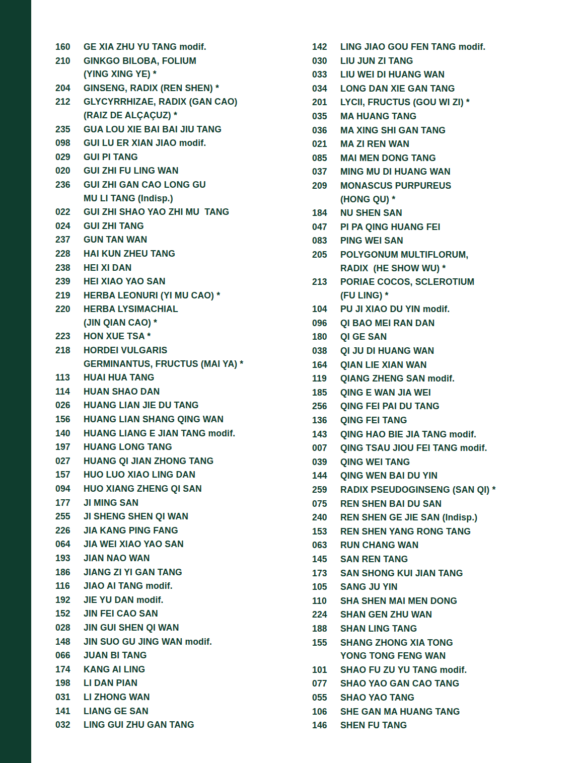160 GE XIA ZHU YU TANG modif.
210 GINKGO BILOBA, FOLIUM(YING XING YE) *
204 GINSENG, RADIX (REN SHEN) *
212 GLYCYRRHIZAE, RADIX (GAN CAO)(RAIZ DE ALÇAÇUZ) *
235 GUA LOU XIE BAI BAI JIU TANG
098 GUI LU ER XIAN JIAO modif.
029 GUI PI TANG
020 GUI ZHI FU LING WAN
236 GUI ZHI GAN CAO LONG GUMU LI TANG (Indisp.)
022 GUI ZHI SHAO YAO ZHI MU TANG
024 GUI ZHI TANG
237 GUN TAN WAN
228 HAI KUN ZHEU TANG
238 HEI XI DAN
239 HEI XIAO YAO SAN
219 HERBA LEONURI (YI MU CAO) *
220 HERBA LYSIMACHIAL(JIN QIAN CAO) *
223 HON XUE TSA *
218 HORDEI VULGARISGERMINANTUS, FRUCTUS (MAI YA) *
113 HUAI HUA TANG
114 HUAN SHAO DAN
026 HUANG LIAN JIE DU TANG
156 HUANG LIAN SHANG QING WAN
140 HUANG LIANG E JIAN TANG modif.
197 HUANG LONG TANG
027 HUANG QI JIAN ZHONG TANG
157 HUO LUO XIAO LING DAN
094 HUO XIANG ZHENG QI SAN
177 JI MING SAN
255 JI SHENG SHEN QI WAN
226 JIA KANG PING FANG
064 JIA WEI XIAO YAO SAN
193 JIAN NAO WAN
186 JIANG ZI YI GAN TANG
116 JIAO AI TANG modif.
192 JIE YU DAN modif.
152 JIN FEI CAO SAN
028 JIN GUI SHEN QI WAN
148 JIN SUO GU JING WAN modif.
066 JUAN BI TANG
174 KANG AI LING
198 LI DAN PIAN
031 LI ZHONG WAN
141 LIANG GE SAN
032 LING GUI ZHU GAN TANG
142 LING JIAO GOU FEN TANG modif.
030 LIU JUN ZI TANG
033 LIU WEI DI HUANG WAN
034 LONG DAN XIE GAN TANG
201 LYCII, FRUCTUS (GOU WI ZI) *
035 MA HUANG TANG
036 MA XING SHI GAN TANG
021 MA ZI REN WAN
085 MAI MEN DONG TANG
037 MING MU DI HUANG WAN
209 MONASCUS PURPUREUS(HONG QU) *
184 NU SHEN SAN
047 PI PA QING HUANG FEI
083 PING WEI SAN
205 POLYGONUM MULTIFLORUM,RADIX (HE SHOW WU) *
213 PORIAE COCOS, SCLEROTIUM(FU LING) *
104 PU JI XIAO DU YIN modif.
096 QI BAO MEI RAN DAN
180 QI GE SAN
038 QI JU DI HUANG WAN
164 QIAN LIE XIAN WAN
119 QIANG ZHENG SAN modif.
185 QING E WAN JIA WEI
256 QING FEI PAI DU TANG
136 QING FEI TANG
143 QING HAO BIE JIA TANG modif.
007 QING TSAU JIOU FEI TANG modif.
039 QING WEI TANG
144 QING WEN BAI DU YIN
259 RADIX PSEUDOGINSENG (SAN QI) *
075 REN SHEN BAI DU SAN
240 REN SHEN GE JIE SAN (Indisp.)
153 REN SHEN YANG RONG TANG
063 RUN CHANG WAN
145 SAN REN TANG
173 SAN SHONG KUI JIAN TANG
105 SANG JU YIN
110 SHA SHEN MAI MEN DONG
224 SHAN GEN ZHU WAN
188 SHAN LING TANG
155 SHANG ZHONG XIA TONGYONG TONG FENG WAN
101 SHAO FU ZU YU TANG modif.
077 SHAO YAO GAN CAO TANG
055 SHAO YAO TANG
106 SHE GAN MA HUANG TANG
146 SHEN FU TANG